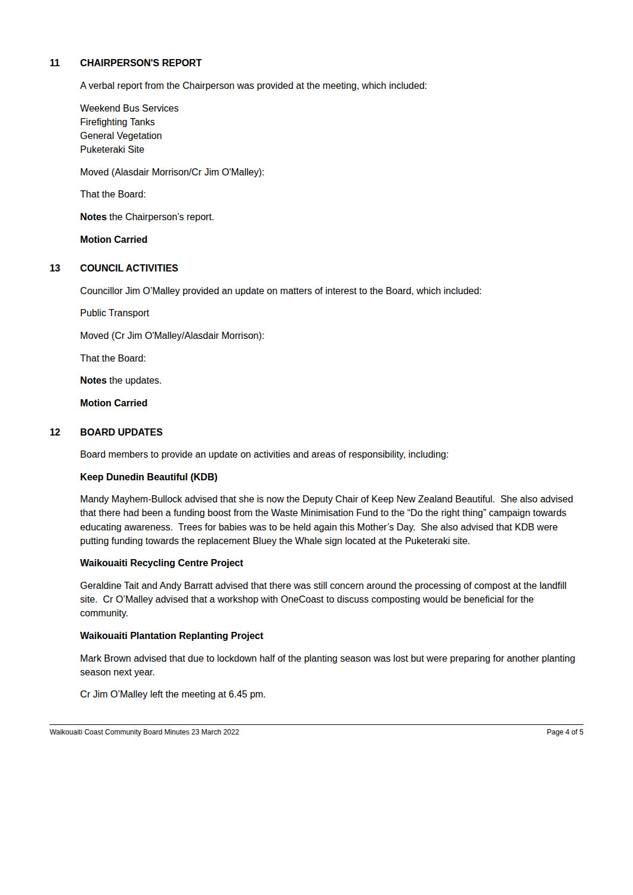11 CHAIRPERSON'S REPORT
A verbal report from the Chairperson was provided at the meeting, which included:
Weekend Bus Services
Firefighting Tanks
General Vegetation
Puketeraki Site
Moved (Alasdair Morrison/Cr Jim O'Malley):
That the Board:
Notes the Chairperson’s report.
Motion Carried
13 COUNCIL ACTIVITIES
Councillor Jim O’Malley provided an update on matters of interest to the Board, which included:
Public Transport
Moved (Cr Jim O'Malley/Alasdair Morrison):
That the Board:
Notes the updates.
Motion Carried
12 BOARD UPDATES
Board members to provide an update on activities and areas of responsibility, including:
Keep Dunedin Beautiful (KDB)
Mandy Mayhem-Bullock advised that she is now the Deputy Chair of Keep New Zealand Beautiful. She also advised that there had been a funding boost from the Waste Minimisation Fund to the “Do the right thing” campaign towards educating awareness. Trees for babies was to be held again this Mother’s Day. She also advised that KDB were putting funding towards the replacement Bluey the Whale sign located at the Puketeraki site.
Waikouaiti Recycling Centre Project
Geraldine Tait and Andy Barratt advised that there was still concern around the processing of compost at the landfill site. Cr O’Malley advised that a workshop with OneCoast to discuss composting would be beneficial for the community.
Waikouaiti Plantation Replanting Project
Mark Brown advised that due to lockdown half of the planting season was lost but were preparing for another planting season next year.
Cr Jim O’Malley left the meeting at 6.45 pm.
Waikouaiti Coast Community Board Minutes 23 March 2022 Page 4 of 5